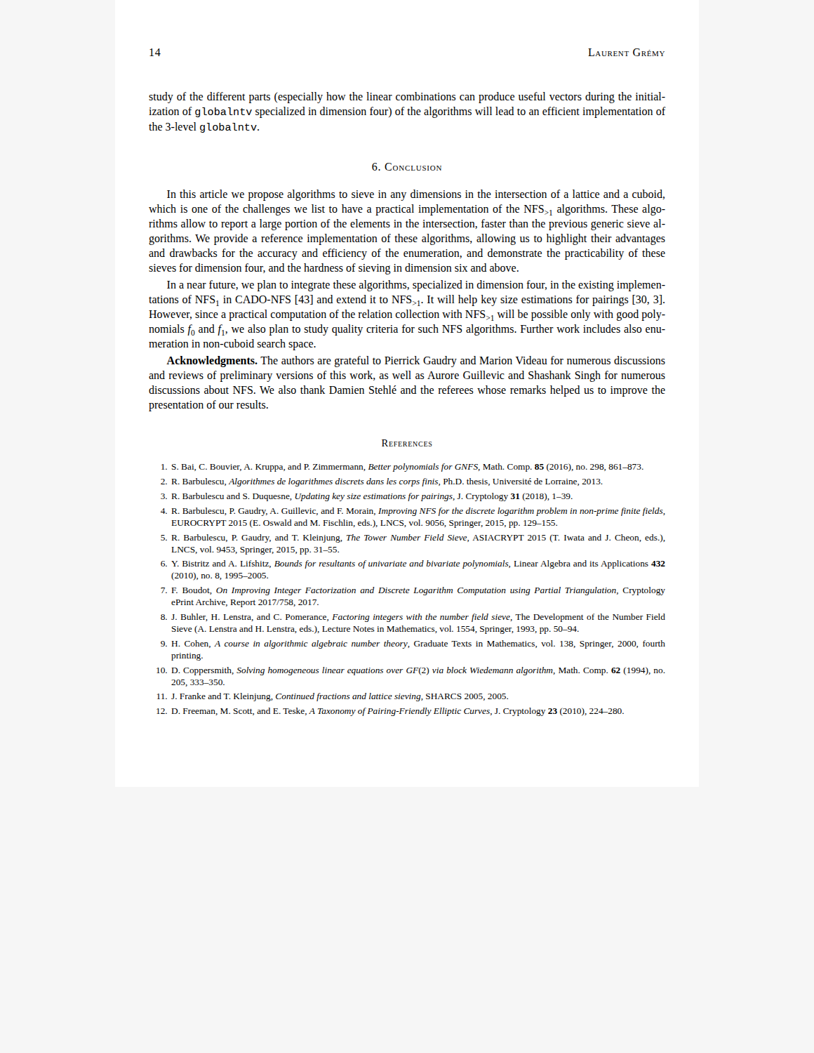14 Laurent Grémy
study of the different parts (especially how the linear combinations can produce useful vectors during the initialization of globalntv specialized in dimension four) of the algorithms will lead to an efficient implementation of the 3-level globalntv.
6. Conclusion
In this article we propose algorithms to sieve in any dimensions in the intersection of a lattice and a cuboid, which is one of the challenges we list to have a practical implementation of the NFS>1 algorithms. These algorithms allow to report a large portion of the elements in the intersection, faster than the previous generic sieve algorithms. We provide a reference implementation of these algorithms, allowing us to highlight their advantages and drawbacks for the accuracy and efficiency of the enumeration, and demonstrate the practicability of these sieves for dimension four, and the hardness of sieving in dimension six and above.
In a near future, we plan to integrate these algorithms, specialized in dimension four, in the existing implementations of NFS1 in CADO-NFS [43] and extend it to NFS>1. It will help key size estimations for pairings [30, 3]. However, since a practical computation of the relation collection with NFS>1 will be possible only with good polynomials f0 and f1, we also plan to study quality criteria for such NFS algorithms. Further work includes also enumeration in non-cuboid search space.
Acknowledgments. The authors are grateful to Pierrick Gaudry and Marion Videau for numerous discussions and reviews of preliminary versions of this work, as well as Aurore Guillevic and Shashank Singh for numerous discussions about NFS. We also thank Damien Stehlé and the referees whose remarks helped us to improve the presentation of our results.
References
1. S. Bai, C. Bouvier, A. Kruppa, and P. Zimmermann, Better polynomials for GNFS, Math. Comp. 85 (2016), no. 298, 861–873.
2. R. Barbulescu, Algorithmes de logarithmes discrets dans les corps finis, Ph.D. thesis, Université de Lorraine, 2013.
3. R. Barbulescu and S. Duquesne, Updating key size estimations for pairings, J. Cryptology 31 (2018), 1–39.
4. R. Barbulescu, P. Gaudry, A. Guillevic, and F. Morain, Improving NFS for the discrete logarithm problem in non-prime finite fields, EUROCRYPT 2015 (E. Oswald and M. Fischlin, eds.), LNCS, vol. 9056, Springer, 2015, pp. 129–155.
5. R. Barbulescu, P. Gaudry, and T. Kleinjung, The Tower Number Field Sieve, ASIACRYPT 2015 (T. Iwata and J. Cheon, eds.), LNCS, vol. 9453, Springer, 2015, pp. 31–55.
6. Y. Bistritz and A. Lifshitz, Bounds for resultants of univariate and bivariate polynomials, Linear Algebra and its Applications 432 (2010), no. 8, 1995–2005.
7. F. Boudot, On Improving Integer Factorization and Discrete Logarithm Computation using Partial Triangulation, Cryptology ePrint Archive, Report 2017/758, 2017.
8. J. Buhler, H. Lenstra, and C. Pomerance, Factoring integers with the number field sieve, The Development of the Number Field Sieve (A. Lenstra and H. Lenstra, eds.), Lecture Notes in Mathematics, vol. 1554, Springer, 1993, pp. 50–94.
9. H. Cohen, A course in algorithmic algebraic number theory, Graduate Texts in Mathematics, vol. 138, Springer, 2000, fourth printing.
10. D. Coppersmith, Solving homogeneous linear equations over GF(2) via block Wiedemann algorithm, Math. Comp. 62 (1994), no. 205, 333–350.
11. J. Franke and T. Kleinjung, Continued fractions and lattice sieving, SHARCS 2005, 2005.
12. D. Freeman, M. Scott, and E. Teske, A Taxonomy of Pairing-Friendly Elliptic Curves, J. Cryptology 23 (2010), 224–280.